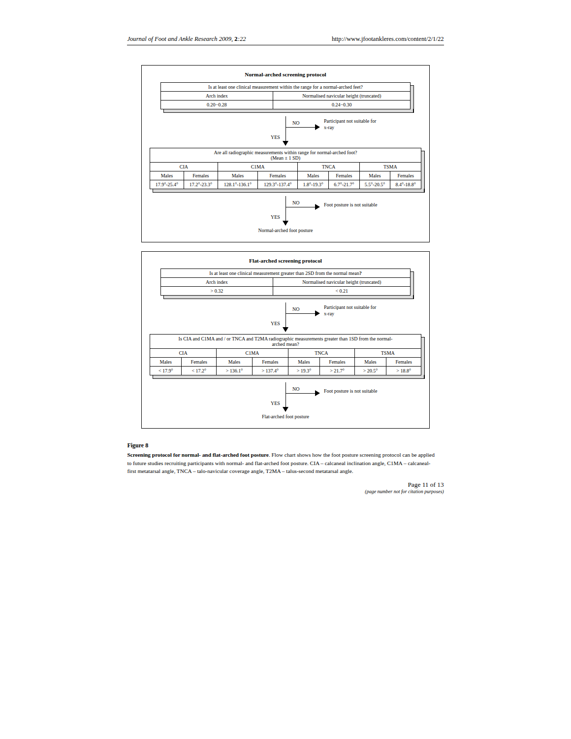Journal of Foot and Ankle Research 2009, 2:22
http://www.jfootankleres.com/content/2/1/22
Normal-arched screening protocol
| Is at least one clinical measurement within the range for a normal-arched feet? |
| Arch index | Normalised navicular height (truncated) |
| 0.20−0.28 | 0.24−0.30 |
NO
Participant not suitable for
x-ray
YES
| Are all radiographic measurements within range for normal-arched foot? (Mean ± 1 SD) |
| CIA | C1MA | TNCA | TSMA |
| Males | Females | Males | Females | Males | Females | Males | Females |
| 17.9°-25.4° | 17.2°-23.3° | 128.1°-136.1° | 129.3°-137.4° | 1.8°-19.3° | 6.7°-21.7° | 5.5°-20.5° | 8.4°-18.8° |
NO
Foot posture is not suitable
YES
Normal-arched foot posture
Flat-arched screening protocol
| Is at least one clinical measurement greater than 2SD from the normal mean ? |
| Arch index | Normalised navicular height (truncated) |
| > 0.32 | < 0.21 |
NO
Participant not suitable for
x-ray
YES
| Is CIA and C1MA and / or TNCA and T2MA radiographic measurements greater than 1SD from the normal- arched mean? |
| CIA | C1MA | TNCA | TSMA |
| Males | Females | Males | Females | Males | Females | Males | Females |
| < 17.9° | < 17.2° | > 136.1° | > 137.4° | > 19.3° | > 21.7° | > 20.5° | > 18.8° |
NO
Foot posture is not suitable
YES
Flat-arched foot posture
Figure 8 Screening protocol for normal- and flat-arched foot posture. Flow chart shows how the foot posture screening protocol can be applied to future studies recruiting participants with normal- and flat-arched foot posture. CIA – calcaneal inclination angle, C1MA – calcaneal-first metatarsal angle, TNCA – talo-navicular coverage angle, T2MA – talus-second metatarsal angle.
Page 11 of 13
(page number not for citation purposes)